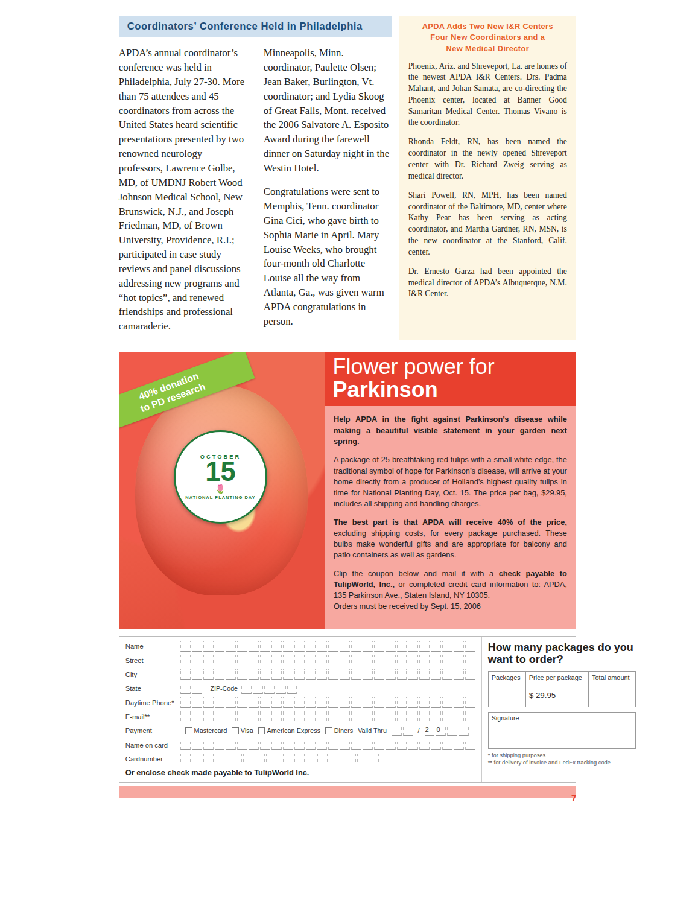Coordinators’ Conference Held in Philadelphia
APDA’s annual coordinator’s conference was held in Philadelphia, July 27-30. More than 75 attendees and 45 coordinators from across the United States heard scientific presentations presented by two renowned neurology professors, Lawrence Golbe, MD, of UMDNJ Robert Wood Johnson Medical School, New Brunswick, N.J., and Joseph Friedman, MD, of Brown University, Providence, R.I.; participated in case study reviews and panel discussions addressing new programs and “hot topics”, and renewed friendships and professional camaraderie.
Minneapolis, Minn. coordinator, Paulette Olsen; Jean Baker, Burlington, Vt. coordinator; and Lydia Skoog of Great Falls, Mont. received the 2006 Salvatore A. Esposito Award during the farewell dinner on Saturday night in the Westin Hotel.
Congratulations were sent to Memphis, Tenn. coordinator Gina Cici, who gave birth to Sophia Marie in April. Mary Louise Weeks, who brought four-month old Charlotte Louise all the way from Atlanta, Ga., was given warm APDA congratulations in person.
APDA Adds Two New I&R Centers
Four New Coordinators and a
New Medical Director
Phoenix, Ariz. and Shreveport, La. are homes of the newest APDA I&R Centers. Drs. Padma Mahant, and Johan Samata, are co-directing the Phoenix center, located at Banner Good Samaritan Medical Center. Thomas Vivano is the coordinator.
Rhonda Feldt, RN, has been named the coordinator in the newly opened Shreveport center with Dr. Richard Zweig serving as medical director.
Shari Powell, RN, MPH, has been named coordinator of the Baltimore, MD, center where Kathy Pear has been serving as acting coordinator, and Martha Gardner, RN, MSN, is the new coordinator at the Stanford, Calif. center.
Dr. Ernesto Garza had been appointed the medical director of APDA’s Albuquerque, N.M. I&R Center.
40% donation
to PD research
OCTOBER
15
🌷
NATIONAL PLANTING DAY
Flower power for Parkinson
Help APDA in the fight against Parkinson’s disease while making a beautiful visible statement in your garden next spring.
A package of 25 breathtaking red tulips with a small white edge, the traditional symbol of hope for Parkinson’s disease, will arrive at your home directly from a producer of Holland’s highest quality tulips in time for National Planting Day, Oct. 15. The price per bag, $29.95, includes all shipping and handling charges.
The best part is that APDA will receive 40% of the price, excluding shipping costs, for every package purchased. These bulbs make wonderful gifts and are appropriate for balcony and patio containers as well as gardens.
Clip the coupon below and mail it with a check payable to TulipWorld, Inc., or completed credit card information to: APDA, 135 Parkinson Ave., Staten Island, NY 10305.
Orders must be received by Sept. 15, 2006
Name
Street
City
State
ZIP-Code
Daytime Phone*
E-mail**
Payment
Mastercard Visa American Express Diners Valid Thru
/
2
0
Name on card
Cardnumber
Or enclose check made payable to TulipWorld Inc.
How many packages do you want to order?
| Packages | Price per package | Total amount |
| --- | --- | --- |
| | $ 29.95 | |
Signature
* for shipping purposes
** for delivery of invoice and FedEx tracking code
7